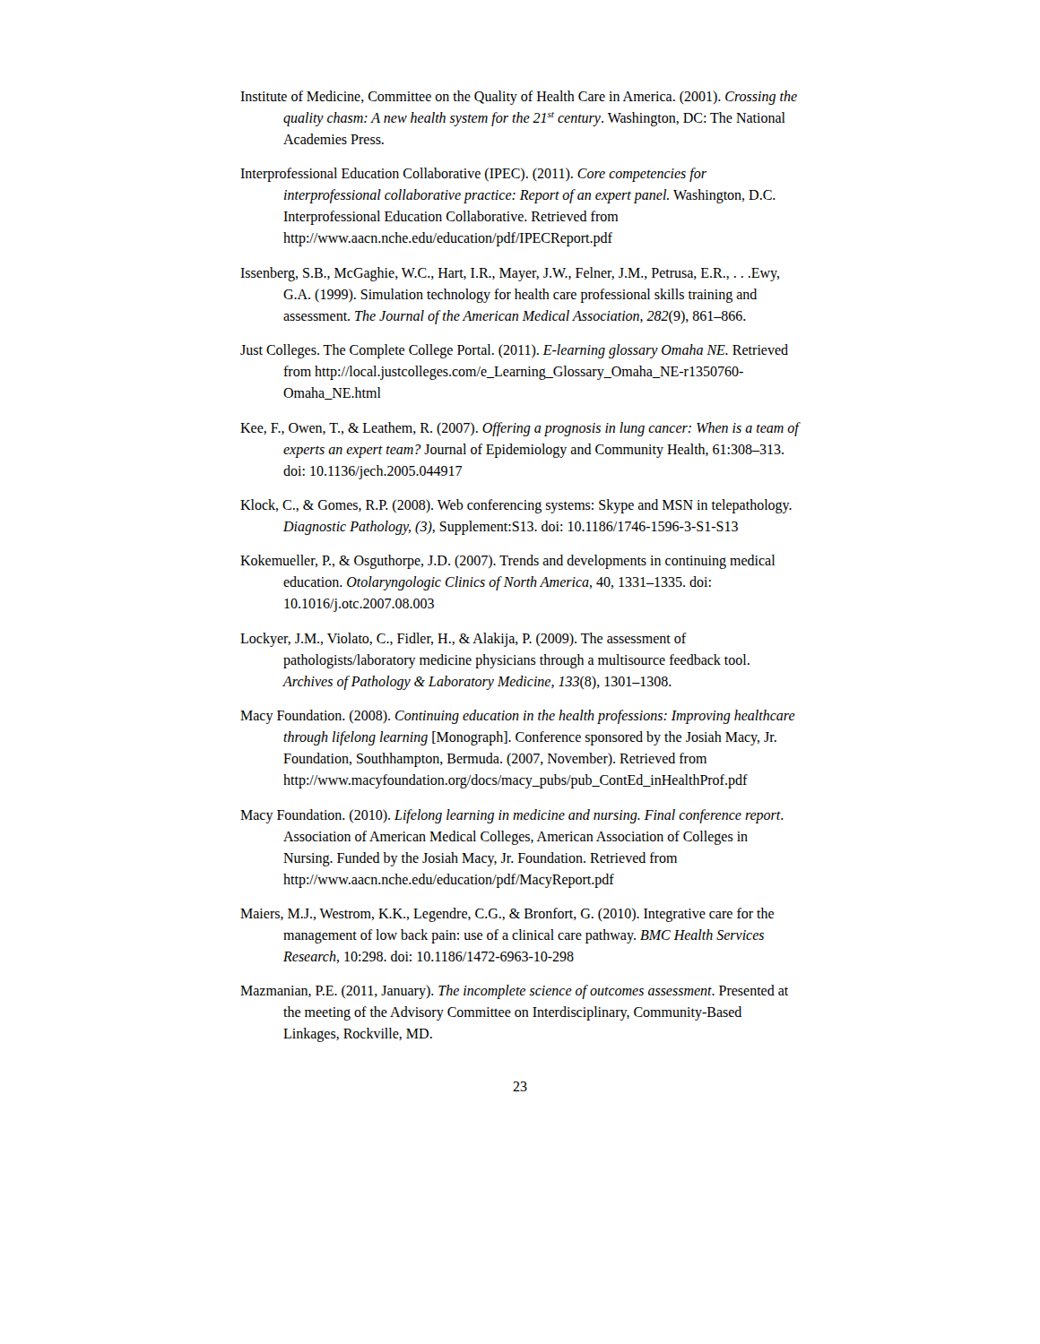Institute of Medicine, Committee on the Quality of Health Care in America. (2001). Crossing the quality chasm: A new health system for the 21st century. Washington, DC: The National Academies Press.
Interprofessional Education Collaborative (IPEC). (2011). Core competencies for interprofessional collaborative practice: Report of an expert panel. Washington, D.C. Interprofessional Education Collaborative. Retrieved from http://www.aacn.nche.edu/education/pdf/IPECReport.pdf
Issenberg, S.B., McGaghie, W.C., Hart, I.R., Mayer, J.W., Felner, J.M., Petrusa, E.R., . . .Ewy, G.A. (1999). Simulation technology for health care professional skills training and assessment. The Journal of the American Medical Association, 282(9), 861–866.
Just Colleges. The Complete College Portal. (2011). E-learning glossary Omaha NE. Retrieved from http://local.justcolleges.com/e_Learning_Glossary_Omaha_NE-r1350760-Omaha_NE.html
Kee, F., Owen, T., & Leathem, R. (2007). Offering a prognosis in lung cancer: When is a team of experts an expert team? Journal of Epidemiology and Community Health, 61:308–313. doi: 10.1136/jech.2005.044917
Klock, C., & Gomes, R.P. (2008). Web conferencing systems: Skype and MSN in telepathology. Diagnostic Pathology, (3), Supplement:S13. doi: 10.1186/1746-1596-3-S1-S13
Kokemueller, P., & Osguthorpe, J.D. (2007). Trends and developments in continuing medical education. Otolaryngologic Clinics of North America, 40, 1331–1335. doi: 10.1016/j.otc.2007.08.003
Lockyer, J.M., Violato, C., Fidler, H., & Alakija, P. (2009). The assessment of pathologists/laboratory medicine physicians through a multisource feedback tool. Archives of Pathology & Laboratory Medicine, 133(8), 1301–1308.
Macy Foundation. (2008). Continuing education in the health professions: Improving healthcare through lifelong learning [Monograph]. Conference sponsored by the Josiah Macy, Jr. Foundation, Southhampton, Bermuda. (2007, November). Retrieved from http://www.macyfoundation.org/docs/macy_pubs/pub_ContEd_inHealthProf.pdf
Macy Foundation. (2010). Lifelong learning in medicine and nursing. Final conference report. Association of American Medical Colleges, American Association of Colleges in Nursing. Funded by the Josiah Macy, Jr. Foundation. Retrieved from http://www.aacn.nche.edu/education/pdf/MacyReport.pdf
Maiers, M.J., Westrom, K.K., Legendre, C.G., & Bronfort, G. (2010). Integrative care for the management of low back pain: use of a clinical care pathway. BMC Health Services Research, 10:298. doi: 10.1186/1472-6963-10-298
Mazmanian, P.E. (2011, January). The incomplete science of outcomes assessment. Presented at the meeting of the Advisory Committee on Interdisciplinary, Community-Based Linkages, Rockville, MD.
23